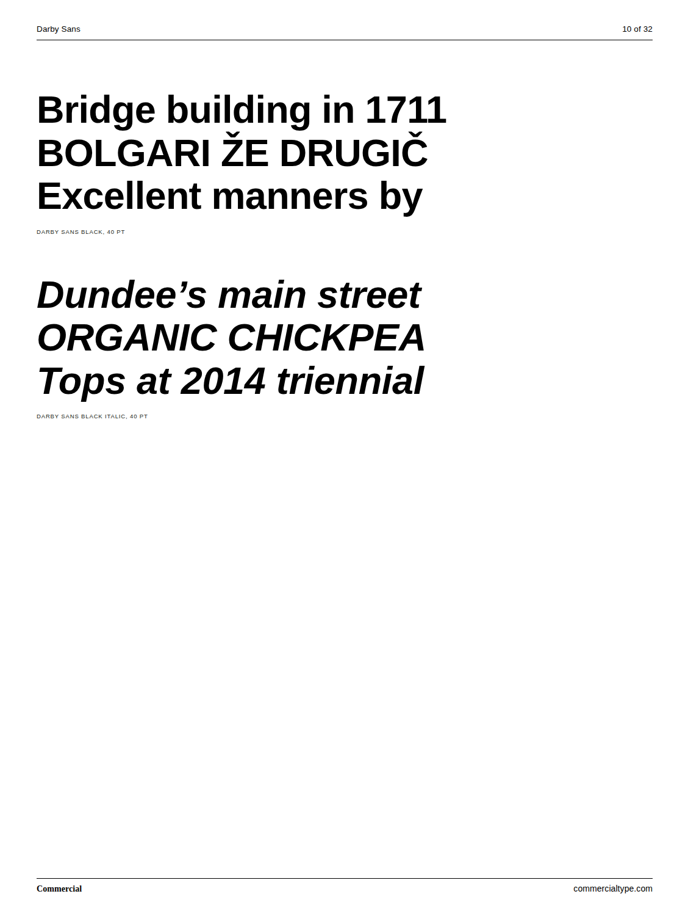Darby Sans
10 of 32
Bridge building in 1711
BOLGARI ŽE DRUGIČ
Excellent manners by
Darby Sans Black, 40 pt
Dundee’s main street
ORGANIC CHICKPEA
Tops at 2014 triennial
Darby Sans Black Italic, 40 pt
Commercial
commercialtype.com